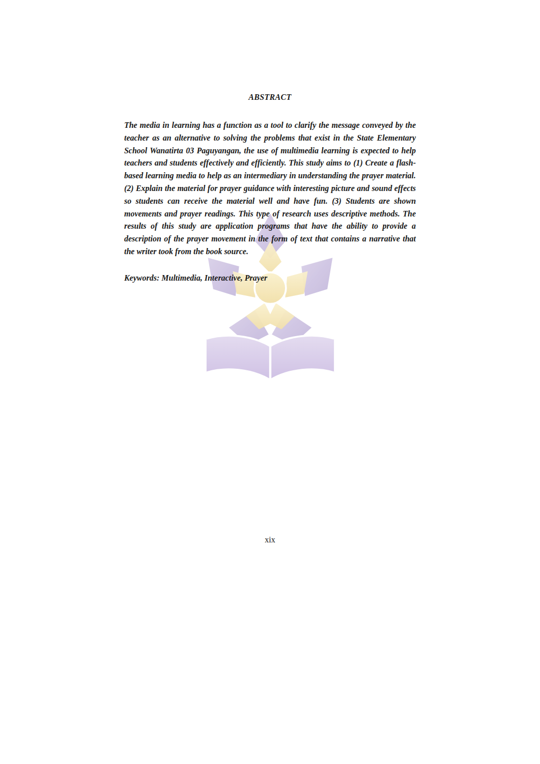ABSTRACT
The media in learning has a function as a tool to clarify the message conveyed by the teacher as an alternative to solving the problems that exist in the State Elementary School Wanatirta 03 Paguyangan, the use of multimedia learning is expected to help teachers and students effectively and efficiently. This study aims to (1) Create a flash-based learning media to help as an intermediary in understanding the prayer material. (2) Explain the material for prayer guidance with interesting picture and sound effects so students can receive the material well and have fun. (3) Students are shown movements and prayer readings. This type of research uses descriptive methods. The results of this study are application programs that have the ability to provide a description of the prayer movement in the form of text that contains a narrative that the writer took from the book source.
Keywords: Multimedia, Interactive, Prayer
xix